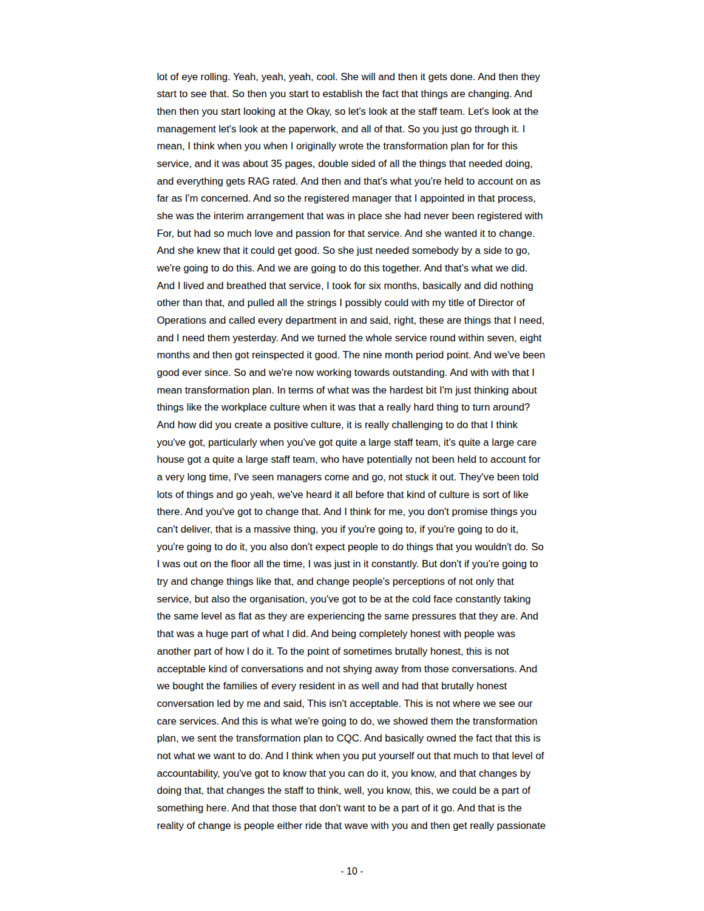lot of eye rolling. Yeah, yeah, yeah, cool. She will and then it gets done. And then they start to see that. So then you start to establish the fact that things are changing. And then then you start looking at the Okay, so let's look at the staff team. Let's look at the management let's look at the paperwork, and all of that. So you just go through it. I mean, I think when you when I originally wrote the transformation plan for for this service, and it was about 35 pages, double sided of all the things that needed doing, and everything gets RAG rated. And then and that's what you're held to account on as far as I'm concerned. And so the registered manager that I appointed in that process, she was the interim arrangement that was in place she had never been registered with For, but had so much love and passion for that service. And she wanted it to change. And she knew that it could get good. So she just needed somebody by a side to go, we're going to do this. And we are going to do this together. And that's what we did. And I lived and breathed that service, I took for six months, basically and did nothing other than that, and pulled all the strings I possibly could with my title of Director of Operations and called every department in and said, right, these are things that I need, and I need them yesterday. And we turned the whole service round within seven, eight months and then got reinspected it good. The nine month period point. And we've been good ever since. So and we're now working towards outstanding. And with with that I mean transformation plan. In terms of what was the hardest bit I'm just thinking about things like the workplace culture when it was that a really hard thing to turn around? And how did you create a positive culture, it is really challenging to do that I think you've got, particularly when you've got quite a large staff team, it's quite a large care house got a quite a large staff team, who have potentially not been held to account for a very long time, I've seen managers come and go, not stuck it out. They've been told lots of things and go yeah, we've heard it all before that kind of culture is sort of like there. And you've got to change that. And I think for me, you don't promise things you can't deliver, that is a massive thing, you if you're going to, if you're going to do it, you're going to do it, you also don't expect people to do things that you wouldn't do. So I was out on the floor all the time, I was just in it constantly. But don't if you're going to try and change things like that, and change people's perceptions of not only that service, but also the organisation, you've got to be at the cold face constantly taking the same level as flat as they are experiencing the same pressures that they are. And that was a huge part of what I did. And being completely honest with people was another part of how I do it. To the point of sometimes brutally honest, this is not acceptable kind of conversations and not shying away from those conversations. And we bought the families of every resident in as well and had that brutally honest conversation led by me and said, This isn't acceptable. This is not where we see our care services. And this is what we're going to do, we showed them the transformation plan, we sent the transformation plan to CQC. And basically owned the fact that this is not what we want to do. And I think when you put yourself out that much to that level of accountability, you've got to know that you can do it, you know, and that changes by doing that, that changes the staff to think, well, you know, this, we could be a part of something here. And that those that don't want to be a part of it go. And that is the reality of change is people either ride that wave with you and then get really passionate
- 10 -